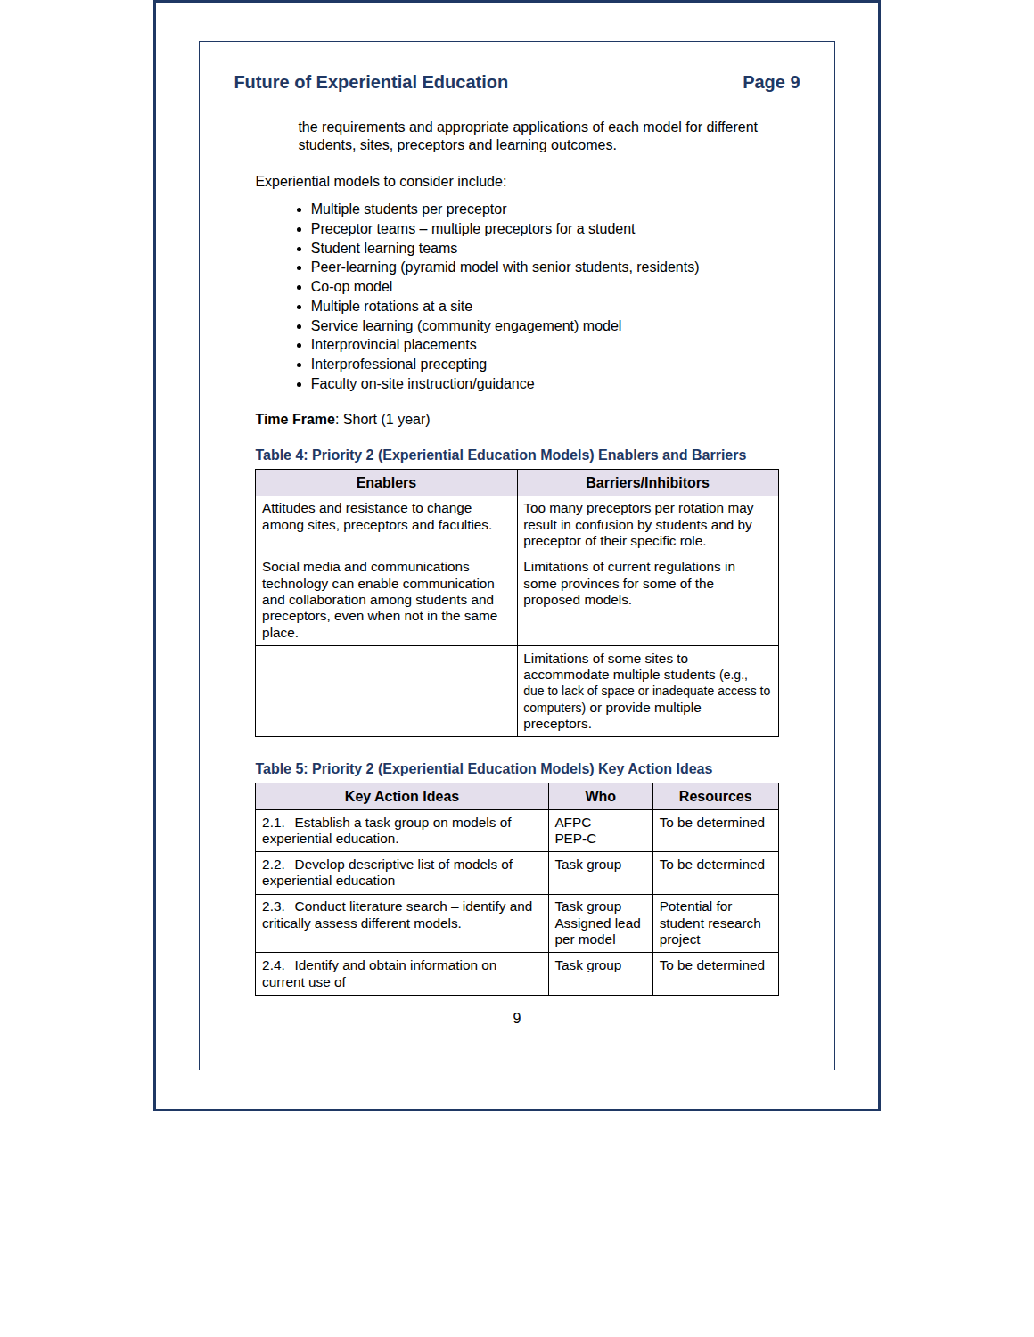Future of Experiential Education Page 9
the requirements and appropriate applications of each model for different students, sites, preceptors and learning outcomes.
Experiential models to consider include:
Multiple students per preceptor
Preceptor teams – multiple preceptors for a student
Student learning teams
Peer-learning (pyramid model with senior students, residents)
Co-op model
Multiple rotations at a site
Service learning (community engagement) model
Interprovincial placements
Interprofessional precepting
Faculty on-site instruction/guidance
Time Frame: Short (1 year)
Table 4: Priority 2 (Experiential Education Models) Enablers and Barriers
| Enablers | Barriers/Inhibitors |
| --- | --- |
| Attitudes and resistance to change among sites, preceptors and faculties. | Too many preceptors per rotation may result in confusion by students and by preceptor of their specific role. |
| Social media and communications technology can enable communication and collaboration among students and preceptors, even when not in the same place. | Limitations of current regulations in some provinces for some of the proposed models. |
| | Limitations of some sites to accommodate multiple students (e.g., due to lack of space or inadequate access to computers) or provide multiple preceptors. |
Table 5: Priority 2 (Experiential Education Models) Key Action Ideas
| Key Action Ideas | Who | Resources |
| --- | --- | --- |
| 2.1. Establish a task group on models of experiential education. | AFPC PEP-C | To be determined |
| 2.2. Develop descriptive list of models of experiential education | Task group | To be determined |
| 2.3. Conduct literature search – identify and critically assess different models. | Task group Assigned lead per model | Potential for student research project |
| 2.4. Identify and obtain information on current use of | Task group | To be determined |
9